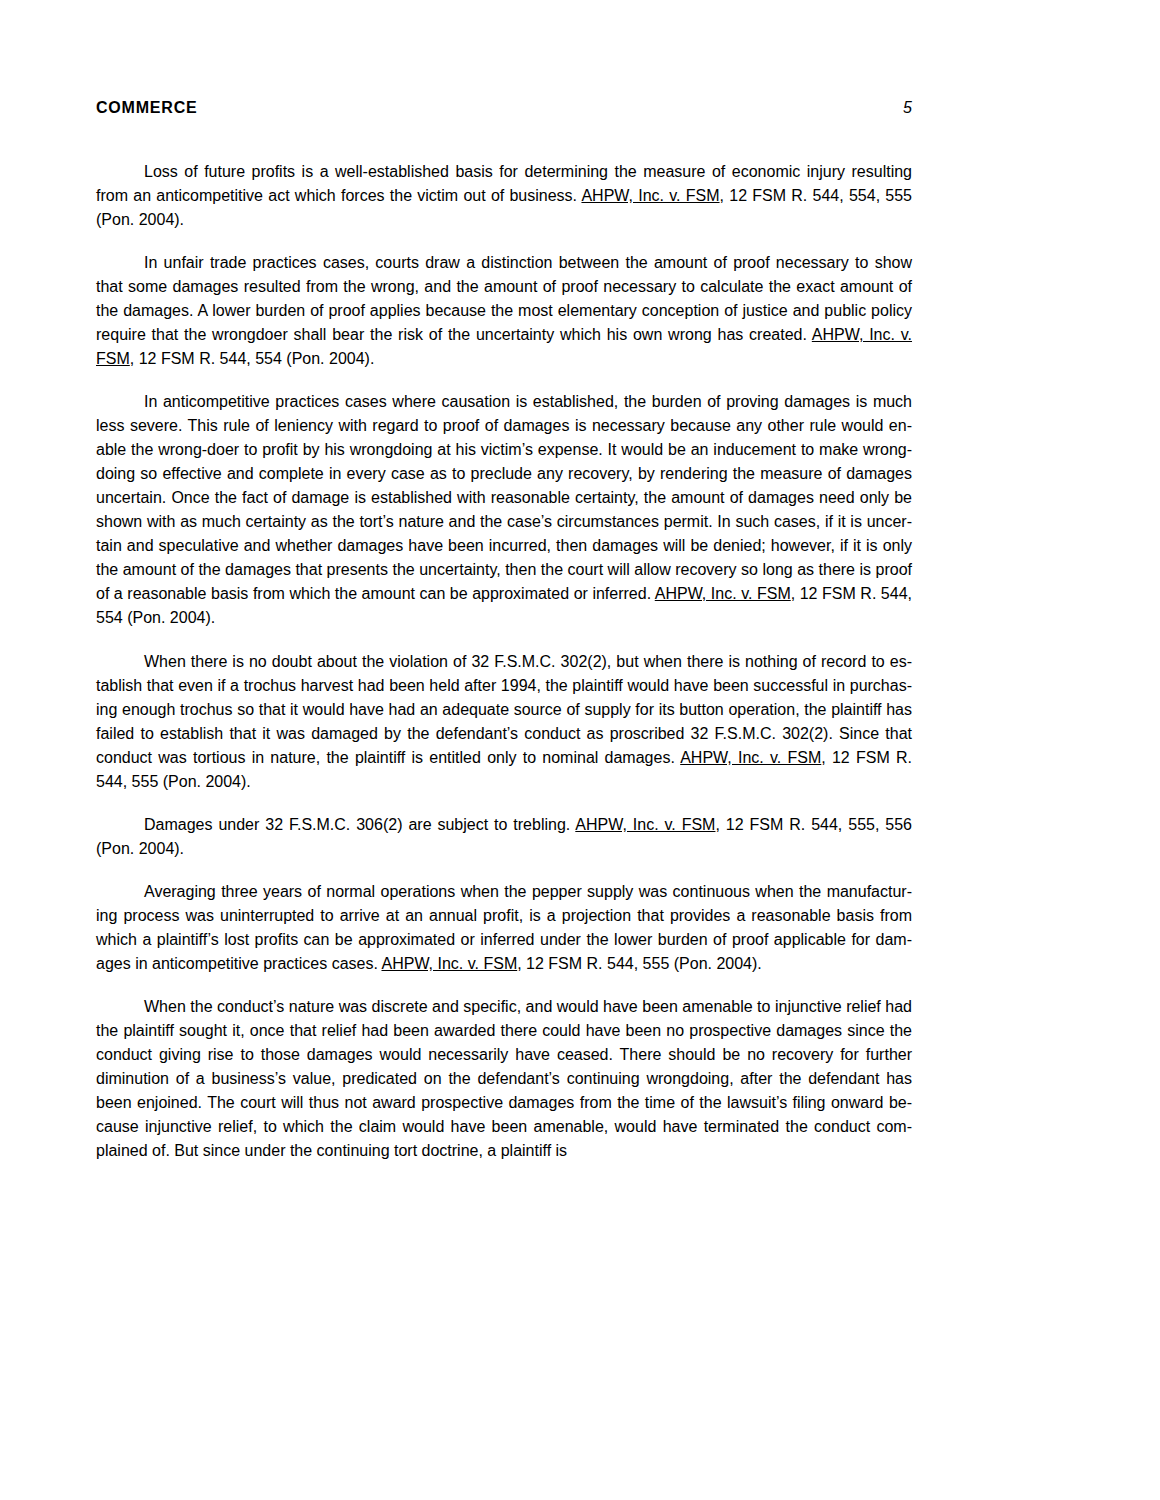COMMERCE 5
Loss of future profits is a well-established basis for determining the measure of economic injury resulting from an anticompetitive act which forces the victim out of business. AHPW, Inc. v. FSM, 12 FSM R. 544, 554, 555 (Pon. 2004).
In unfair trade practices cases, courts draw a distinction between the amount of proof necessary to show that some damages resulted from the wrong, and the amount of proof necessary to calculate the exact amount of the damages. A lower burden of proof applies because the most elementary conception of justice and public policy require that the wrongdoer shall bear the risk of the uncertainty which his own wrong has created. AHPW, Inc. v. FSM, 12 FSM R. 544, 554 (Pon. 2004).
In anticompetitive practices cases where causation is established, the burden of proving damages is much less severe. This rule of leniency with regard to proof of damages is necessary because any other rule would enable the wrong-doer to profit by his wrongdoing at his victim’s expense. It would be an inducement to make wrongdoing so effective and complete in every case as to preclude any recovery, by rendering the measure of damages uncertain. Once the fact of damage is established with reasonable certainty, the amount of damages need only be shown with as much certainty as the tort’s nature and the case’s circumstances permit. In such cases, if it is uncertain and speculative and whether damages have been incurred, then damages will be denied; however, if it is only the amount of the damages that presents the uncertainty, then the court will allow recovery so long as there is proof of a reasonable basis from which the amount can be approximated or inferred. AHPW, Inc. v. FSM, 12 FSM R. 544, 554 (Pon. 2004).
When there is no doubt about the violation of 32 F.S.M.C. 302(2), but when there is nothing of record to establish that even if a trochus harvest had been held after 1994, the plaintiff would have been successful in purchasing enough trochus so that it would have had an adequate source of supply for its button operation, the plaintiff has failed to establish that it was damaged by the defendant’s conduct as proscribed 32 F.S.M.C. 302(2). Since that conduct was tortious in nature, the plaintiff is entitled only to nominal damages. AHPW, Inc. v. FSM, 12 FSM R. 544, 555 (Pon. 2004).
Damages under 32 F.S.M.C. 306(2) are subject to trebling. AHPW, Inc. v. FSM, 12 FSM R. 544, 555, 556 (Pon. 2004).
Averaging three years of normal operations when the pepper supply was continuous when the manufacturing process was uninterrupted to arrive at an annual profit, is a projection that provides a reasonable basis from which a plaintiff’s lost profits can be approximated or inferred under the lower burden of proof applicable for damages in anticompetitive practices cases. AHPW, Inc. v. FSM, 12 FSM R. 544, 555 (Pon. 2004).
When the conduct’s nature was discrete and specific, and would have been amenable to injunctive relief had the plaintiff sought it, once that relief had been awarded there could have been no prospective damages since the conduct giving rise to those damages would necessarily have ceased. There should be no recovery for further diminution of a business’s value, predicated on the defendant’s continuing wrongdoing, after the defendant has been enjoined. The court will thus not award prospective damages from the time of the lawsuit’s filing onward because injunctive relief, to which the claim would have been amenable, would have terminated the conduct complained of. But since under the continuing tort doctrine, a plaintiff is